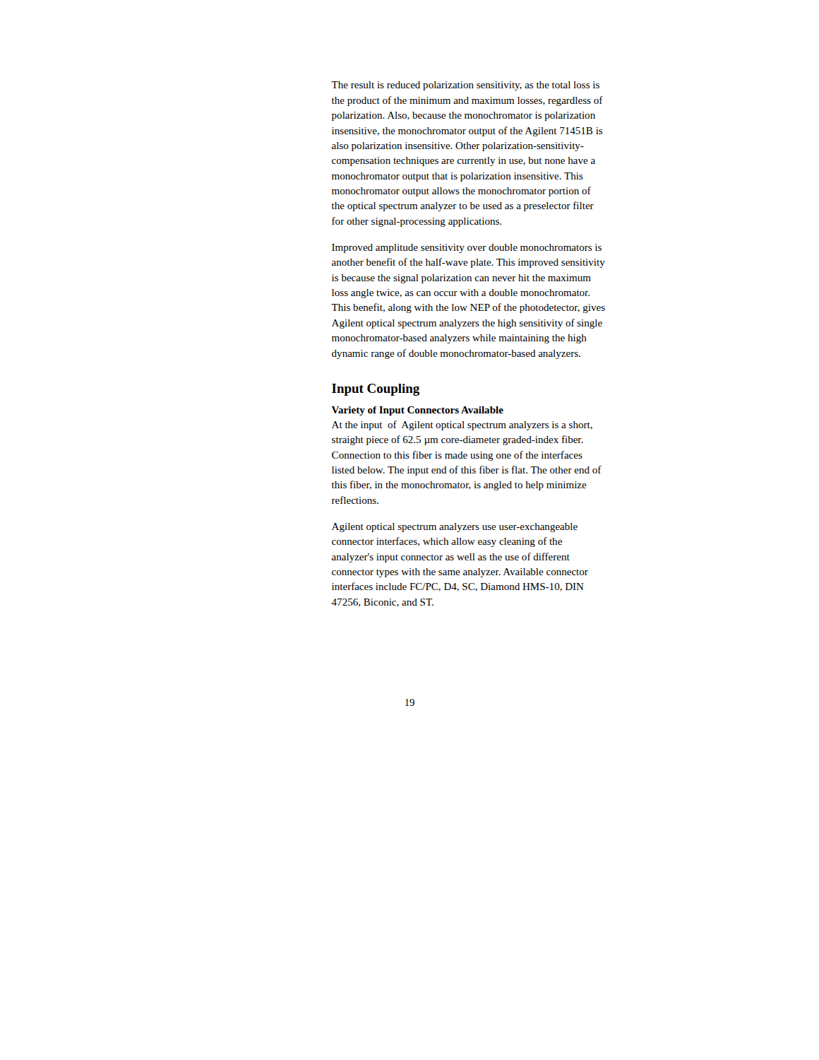The result is reduced polarization sensitivity, as the total loss is the product of the minimum and maximum losses, regardless of polarization. Also, because the monochromator is polarization insensitive, the monochromator output of the Agilent 71451B is also polarization insensitive. Other polarization-sensitivity-compensation techniques are currently in use, but none have a monochromator output that is polarization insensitive. This monochromator output allows the monochromator portion of the optical spectrum analyzer to be used as a preselector filter for other signal-processing applications.
Improved amplitude sensitivity over double monochromators is another benefit of the half-wave plate. This improved sensitivity is because the signal polarization can never hit the maximum loss angle twice, as can occur with a double monochromator. This benefit, along with the low NEP of the photodetector, gives Agilent optical spectrum analyzers the high sensitivity of single monochromator-based analyzers while maintaining the high dynamic range of double monochromator-based analyzers.
Input Coupling
Variety of Input Connectors Available
At the input of Agilent optical spectrum analyzers is a short, straight piece of 62.5 µm core-diameter graded-index fiber. Connection to this fiber is made using one of the interfaces listed below. The input end of this fiber is flat. The other end of this fiber, in the monochromator, is angled to help minimize reflections.
Agilent optical spectrum analyzers use user-exchangeable connector interfaces, which allow easy cleaning of the analyzer's input connector as well as the use of different connector types with the same analyzer. Available connector interfaces include FC/PC, D4, SC, Diamond HMS-10, DIN 47256, Biconic, and ST.
19